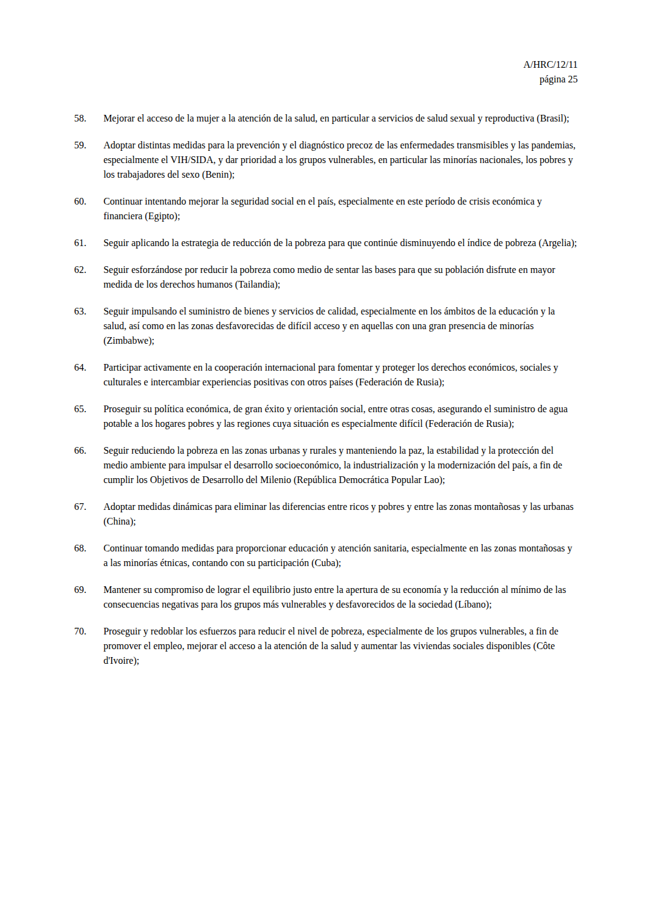A/HRC/12/11 página 25
Mejorar el acceso de la mujer a la atención de la salud, en particular a servicios de salud sexual y reproductiva (Brasil);
Adoptar distintas medidas para la prevención y el diagnóstico precoz de las enfermedades transmisibles y las pandemias, especialmente el VIH/SIDA, y dar prioridad a los grupos vulnerables, en particular las minorías nacionales, los pobres y los trabajadores del sexo (Benin);
Continuar intentando mejorar la seguridad social en el país, especialmente en este período de crisis económica y financiera (Egipto);
Seguir aplicando la estrategia de reducción de la pobreza para que continúe disminuyendo el índice de pobreza (Argelia);
Seguir esforzándose por reducir la pobreza como medio de sentar las bases para que su población disfrute en mayor medida de los derechos humanos (Tailandia);
Seguir impulsando el suministro de bienes y servicios de calidad, especialmente en los ámbitos de la educación y la salud, así como en las zonas desfavorecidas de difícil acceso y en aquellas con una gran presencia de minorías (Zimbabwe);
Participar activamente en la cooperación internacional para fomentar y proteger los derechos económicos, sociales y culturales e intercambiar experiencias positivas con otros países (Federación de Rusia);
Proseguir su política económica, de gran éxito y orientación social, entre otras cosas, asegurando el suministro de agua potable a los hogares pobres y las regiones cuya situación es especialmente difícil (Federación de Rusia);
Seguir reduciendo la pobreza en las zonas urbanas y rurales y manteniendo la paz, la estabilidad y la protección del medio ambiente para impulsar el desarrollo socioeconómico, la industrialización y la modernización del país, a fin de cumplir los Objetivos de Desarrollo del Milenio (República Democrática Popular Lao);
Adoptar medidas dinámicas para eliminar las diferencias entre ricos y pobres y entre las zonas montañosas y las urbanas (China);
Continuar tomando medidas para proporcionar educación y atención sanitaria, especialmente en las zonas montañosas y a las minorías étnicas, contando con su participación (Cuba);
Mantener su compromiso de lograr el equilibrio justo entre la apertura de su economía y la reducción al mínimo de las consecuencias negativas para los grupos más vulnerables y desfavorecidos de la sociedad (Líbano);
Proseguir y redoblar los esfuerzos para reducir el nivel de pobreza, especialmente de los grupos vulnerables, a fin de promover el empleo, mejorar el acceso a la atención de la salud y aumentar las viviendas sociales disponibles (Côte d'Ivoire);